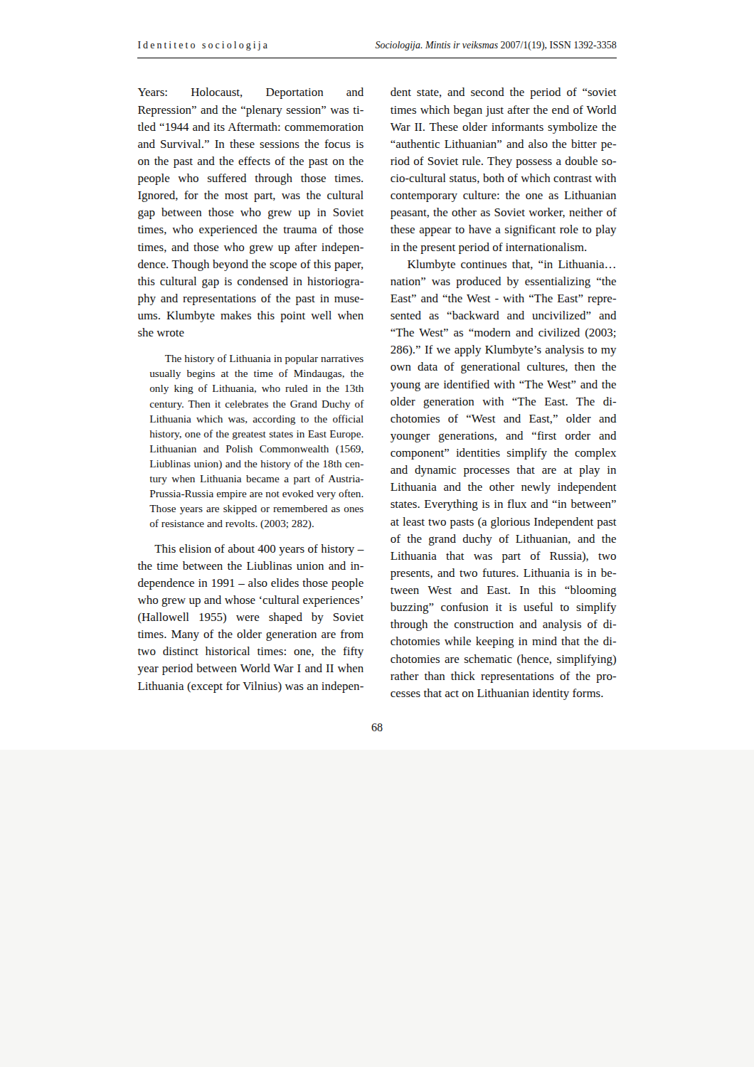Identiteto sociologija
Sociologija. Mintis ir veiksmas 2007/1(19), ISSN 1392-3358
Years: Holocaust, Deportation and Repression” and the “plenary session” was titled “1944 and its Aftermath: commemoration and Survival.” In these sessions the focus is on the past and the effects of the past on the people who suffered through those times. Ignored, for the most part, was the cultural gap between those who grew up in Soviet times, who experienced the trauma of those times, and those who grew up after independence. Though beyond the scope of this paper, this cultural gap is condensed in historiography and representations of the past in museums. Klumbyte makes this point well when she wrote
The history of Lithuania in popular narratives usually begins at the time of Mindaugas, the only king of Lithuania, who ruled in the 13th century. Then it celebrates the Grand Duchy of Lithuania which was, according to the official history, one of the greatest states in East Europe. Lithuanian and Polish Commonwealth (1569, Liublinas union) and the history of the 18th century when Lithuania became a part of Austria-Prussia-Russia empire are not evoked very often. Those years are skipped or remembered as ones of resistance and revolts. (2003; 282).
This elision of about 400 years of history – the time between the Liublinas union and independence in 1991 – also elides those people who grew up and whose ‘cultural experiences’ (Hallowell 1955) were shaped by Soviet times. Many of the older generation are from two distinct historical times: one, the fifty year period between World War I and II when Lithuania (except for Vilnius) was an independent state, and second the period of “soviet times which began just after the end of World War II. These older informants symbolize the “authentic Lithuanian” and also the bitter period of Soviet rule. They possess a double socio-cultural status, both of which contrast with contemporary culture: the one as Lithuanian peasant, the other as Soviet worker, neither of these appear to have a significant role to play in the present period of internationalism.
Klumbyte continues that, “in Lithuania… nation” was produced by essentializing “the East” and “the West - with “The East” represented as “backward and uncivilized” and “The West” as “modern and civilized (2003; 286).” If we apply Klumbyte’s analysis to my own data of generational cultures, then the young are identified with “The West” and the older generation with “The East. The dichotomies of “West and East,” older and younger generations, and “first order and component” identities simplify the complex and dynamic processes that are at play in Lithuania and the other newly independent states. Everything is in flux and “in between” at least two pasts (a glorious Independent past of the grand duchy of Lithuanian, and the Lithuania that was part of Russia), two presents, and two futures. Lithuania is in between West and East. In this “blooming buzzing” confusion it is useful to simplify through the construction and analysis of dichotomies while keeping in mind that the dichotomies are schematic (hence, simplifying) rather than thick representations of the processes that act on Lithuanian identity forms.
68